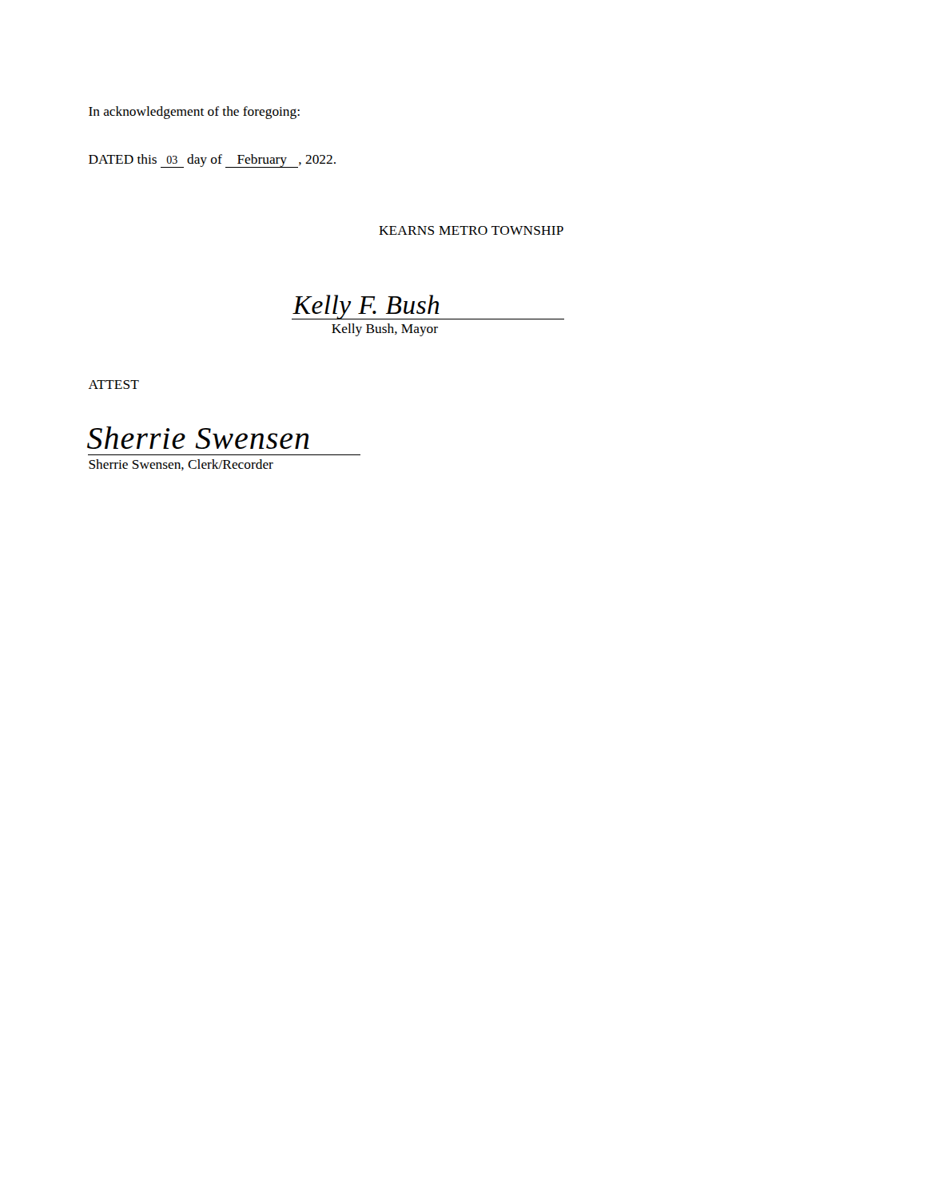In acknowledgement of the foregoing:
DATED this 03 day of February, 2022.
KEARNS METRO TOWNSHIP
Kelly F. Bush
Kelly Bush, Mayor
ATTEST
Sherrie Swensen
Sherrie Swensen, Clerk/Recorder